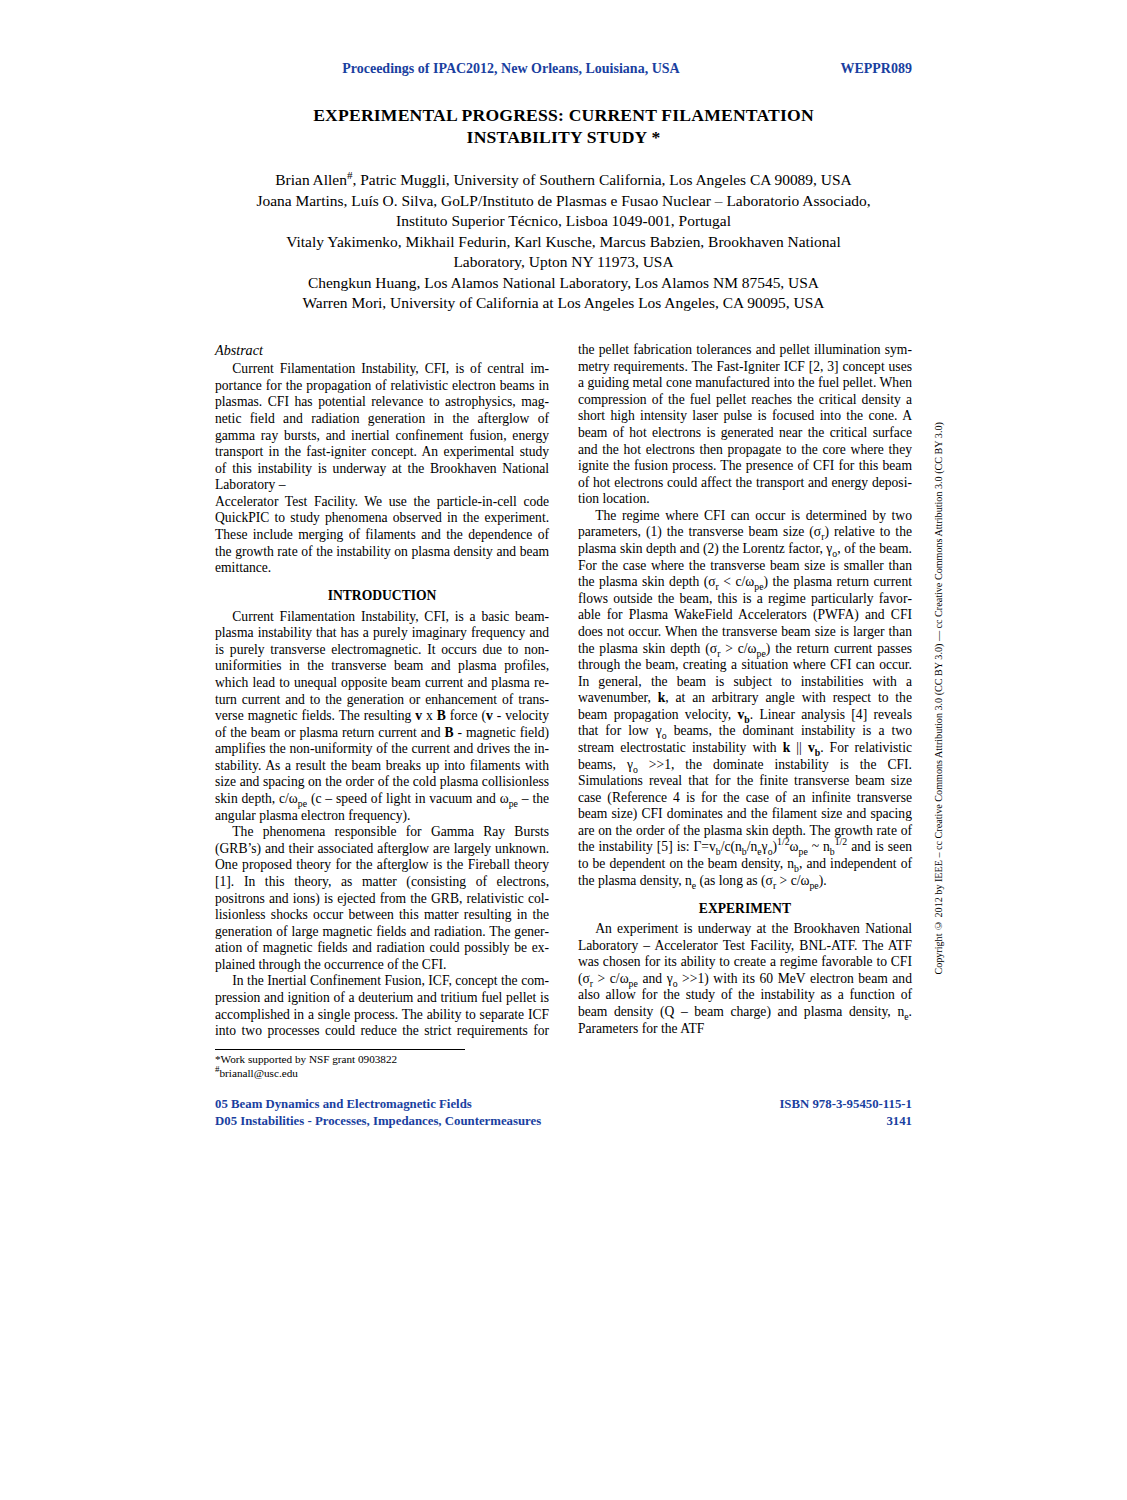Proceedings of IPAC2012, New Orleans, Louisiana, USA
WEPPR089
Experimental Progress: Current Filamentation
Instability Study *
Brian Allen#, Patric Muggli, University of Southern California, Los Angeles CA 90089, USA
Joana Martins, Luís O. Silva, GoLP/Instituto de Plasmas e Fusao Nuclear – Laboratorio Associado,
Instituto Superior Técnico, Lisboa 1049-001, Portugal
Vitaly Yakimenko, Mikhail Fedurin, Karl Kusche, Marcus Babzien, Brookhaven National
Laboratory, Upton NY 11973, USA
Chengkun Huang, Los Alamos National Laboratory, Los Alamos NM 87545, USA
Warren Mori, University of California at Los Angeles Los Angeles, CA 90095, USA
Abstract
Current Filamentation Instability, CFI, is of central importance for the propagation of relativistic electron beams in plasmas. CFI has potential relevance to astrophysics, magnetic field and radiation generation in the afterglow of gamma ray bursts, and inertial confinement fusion, energy transport in the fast-igniter concept. An experimental study of this instability is underway at the Brookhaven National Laboratory –
Accelerator Test Facility. We use the particle-in-cell code QuickPIC to study phenomena observed in the experiment. These include merging of filaments and the dependence of the growth rate of the instability on plasma density and beam emittance.
Introduction
Current Filamentation Instability, CFI, is a basic beam-plasma instability that has a purely imaginary frequency and is purely transverse electromagnetic. It occurs due to non-uniformities in the transverse beam and plasma profiles, which lead to unequal opposite beam current and plasma return current and to the generation or enhancement of transverse magnetic fields. The resulting v x B force (v - velocity of the beam or plasma return current and B - magnetic field) amplifies the non-uniformity of the current and drives the instability. As a result the beam breaks up into filaments with size and spacing on the order of the cold plasma collisionless skin depth, c/ωpe (c – speed of light in vacuum and ωpe – the angular plasma electron frequency).
The phenomena responsible for Gamma Ray Bursts (GRB’s) and their associated afterglow are largely unknown. One proposed theory for the afterglow is the Fireball theory [1]. In this theory, as matter (consisting of electrons, positrons and ions) is ejected from the GRB, relativistic collisionless shocks occur between this matter resulting in the generation of large magnetic fields and radiation. The generation of magnetic fields and radiation could possibly be explained through the occurrence of the CFI.
In the Inertial Confinement Fusion, ICF, concept the compression and ignition of a deuterium and tritium fuel pellet is accomplished in a single process. The ability to separate ICF into two processes could reduce the strict requirements for the pellet fabrication tolerances and pellet illumination symmetry requirements. The Fast-Igniter ICF [2, 3] concept uses a guiding metal cone manufactured into the fuel pellet. When compression of the fuel pellet reaches the critical density a short high intensity laser pulse is focused into the cone. A beam of hot electrons is generated near the critical surface and the hot electrons then propagate to the core where they ignite the fusion process. The presence of CFI for this beam of hot electrons could affect the transport and energy deposition location.
The regime where CFI can occur is determined by two parameters, (1) the transverse beam size (σr) relative to the plasma skin depth and (2) the Lorentz factor, γo, of the beam. For the case where the transverse beam size is smaller than the plasma skin depth (σr < c/ωpe) the plasma return current flows outside the beam, this is a regime particularly favorable for Plasma WakeField Accelerators (PWFA) and CFI does not occur. When the transverse beam size is larger than the plasma skin depth (σr > c/ωpe) the return current passes through the beam, creating a situation where CFI can occur. In general, the beam is subject to instabilities with a wavenumber, k, at an arbitrary angle with respect to the beam propagation velocity, vb. Linear analysis [4] reveals that for low γo beams, the dominant instability is a two stream electrostatic instability with k || vb. For relativistic beams, γo >>1, the dominate instability is the CFI. Simulations reveal that for the finite transverse beam size case (Reference 4 is for the case of an infinite transverse beam size) CFI dominates and the filament size and spacing are on the order of the plasma skin depth. The growth rate of the instability [5] is: Γ=vb/c(nb/neγo)1/2ωpe ~ nb1/2 and is seen to be dependent on the beam density, nb, and independent of the plasma density, ne (as long as (σr > c/ωpe).
Experiment
An experiment is underway at the Brookhaven National Laboratory – Accelerator Test Facility, BNL-ATF. The ATF was chosen for its ability to create a regime favorable to CFI (σr > c/ωpe and γo >>1) with its 60 MeV electron beam and also allow for the study of the instability as a function of beam density (Q – beam charge) and plasma density, ne. Parameters for the ATF
*Work supported by NSF grant 0903822
#brianall@usc.edu
05 Beam Dynamics and Electromagnetic Fields ISBN 978-3-95450-115-1
D05 Instabilities - Processes, Impedances, Countermeasures 3141
Copyright © 2012 by IEEE – cc Creative Commons Attribution 3.0 (CC BY 3.0) — cc Creative Commons Attribution 3.0 (CC BY 3.0)